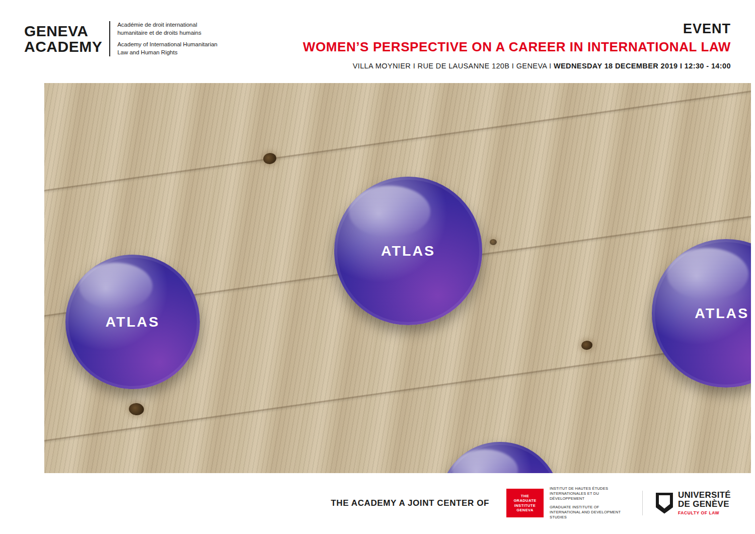Geneva Academy
Académie de droit international humanitaire et de droits humains Academy of International Humanitarian Law and Human Rights
Event
Women’s Perspective on a Career in International Law
Villa Moynier I Rue de Lausanne 120B I Geneva I Wednesday 18 December 2019 I 12:30 - 14:00
Atlas
Atlas
Atlas
The Academy a joint center of
The
Graduate
Institute
Geneva
Institut de hautes études internationales et du développement
Graduate Institute of International and Development Studies
Université de Genève Faculty of Law